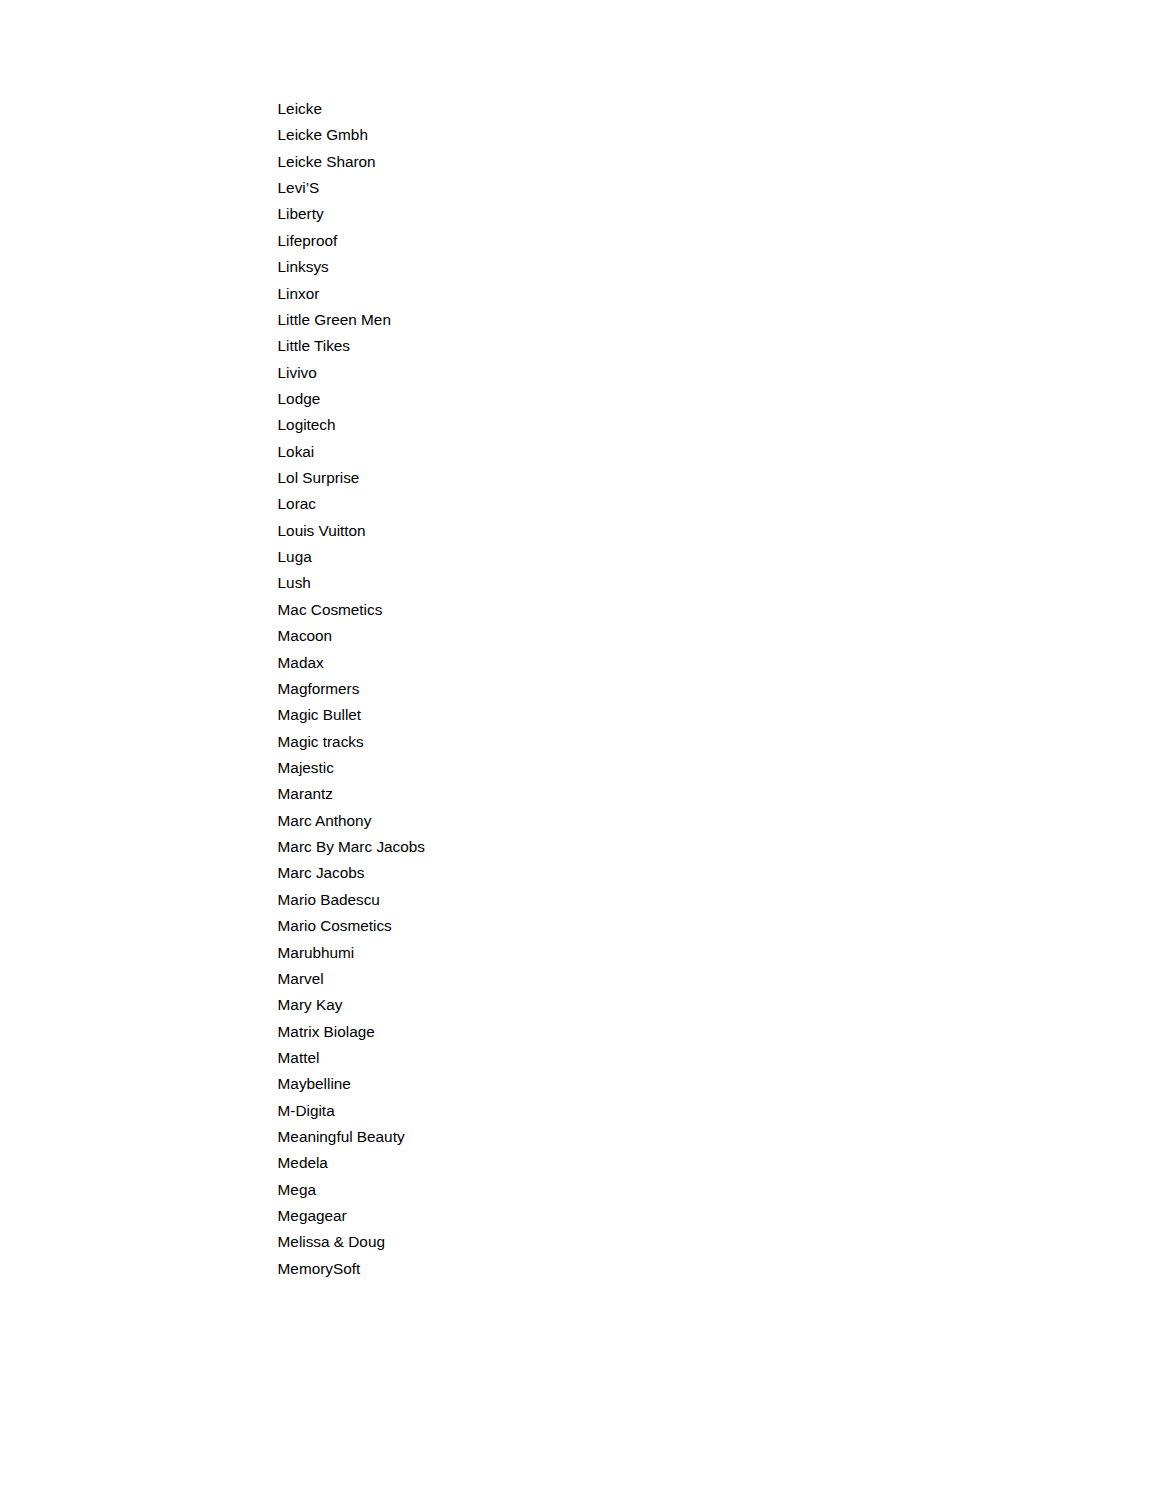Leicke
Leicke Gmbh
Leicke Sharon
Levi’S
Liberty
Lifeproof
Linksys
Linxor
Little Green Men
Little Tikes
Livivo
Lodge
Logitech
Lokai
Lol Surprise
Lorac
Louis Vuitton
Luga
Lush
Mac Cosmetics
Macoon
Madax
Magformers
Magic Bullet
Magic tracks
Majestic
Marantz
Marc Anthony
Marc By Marc Jacobs
Marc Jacobs
Mario Badescu
Mario Cosmetics
Marubhumi
Marvel
Mary Kay
Matrix Biolage
Mattel
Maybelline
M-Digita
Meaningful Beauty
Medela
Mega
Megagear
Melissa & Doug
MemorySoft